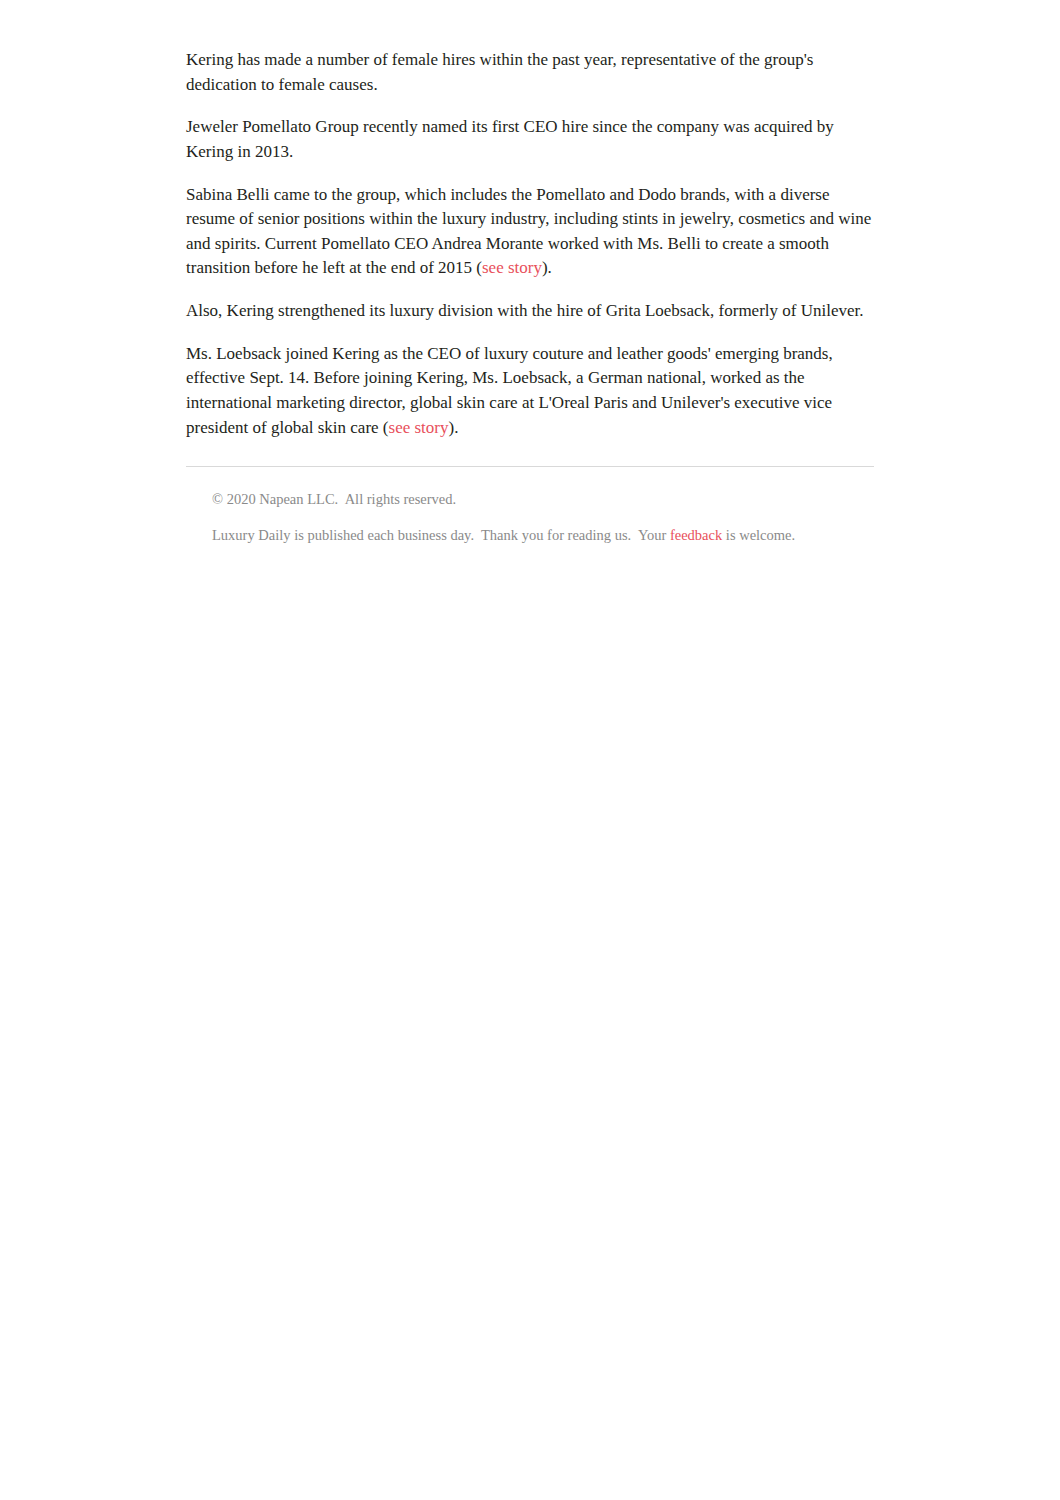Kering has made a number of female hires within the past year, representative of the group's dedication to female causes.
Jeweler Pomellato Group recently named its first CEO hire since the company was acquired by Kering in 2013.
Sabina Belli came to the group, which includes the Pomellato and Dodo brands, with a diverse resume of senior positions within the luxury industry, including stints in jewelry, cosmetics and wine and spirits. Current Pomellato CEO Andrea Morante worked with Ms. Belli to create a smooth transition before he left at the end of 2015 (see story).
Also, Kering strengthened its luxury division with the hire of Grita Loebsack, formerly of Unilever.
Ms. Loebsack joined Kering as the CEO of luxury couture and leather goods' emerging brands, effective Sept. 14. Before joining Kering, Ms. Loebsack, a German national, worked as the international marketing director, global skin care at L'Oreal Paris and Unilever's executive vice president of global skin care (see story).
© 2020 Napean LLC. All rights reserved.
Luxury Daily is published each business day. Thank you for reading us. Your feedback is welcome.